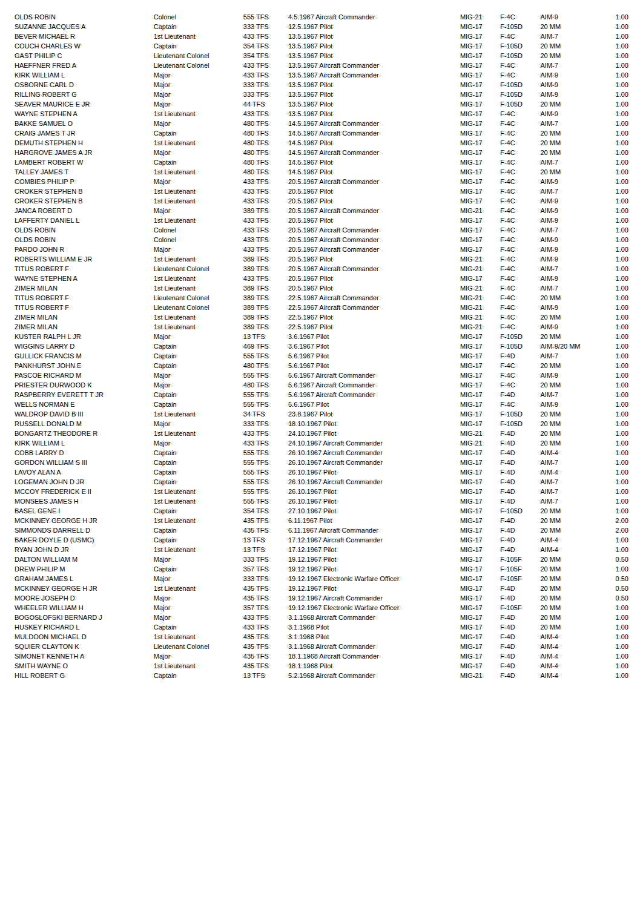| OLDS ROBIN | Colonel | 555 TFS | 4.5.1967 Aircraft Commander | MIG-21 | F-4C | AIM-9 | 1.00 |
| SUZANNE JACQUES A | Captain | 333 TFS | 12.5.1967 Pilot | MIG-17 | F-105D | 20 MM | 1.00 |
| BEVER MICHAEL R | 1st Lieutenant | 433 TFS | 13.5.1967 Pilot | MIG-17 | F-4C | AIM-7 | 1.00 |
| COUCH CHARLES W | Captain | 354 TFS | 13.5.1967 Pilot | MIG-17 | F-105D | 20 MM | 1.00 |
| GAST PHILIP C | Lieutenant Colonel | 354 TFS | 13.5.1967 Pilot | MIG-17 | F-105D | 20 MM | 1.00 |
| HAEFFNER FRED A | Lieutenant Colonel | 433 TFS | 13.5.1967 Aircraft Commander | MIG-17 | F-4C | AIM-7 | 1.00 |
| KIRK WILLIAM L | Major | 433 TFS | 13.5.1967 Aircraft Commander | MIG-17 | F-4C | AIM-9 | 1.00 |
| OSBORNE CARL D | Major | 333 TFS | 13.5.1967 Pilot | MIG-17 | F-105D | AIM-9 | 1.00 |
| RILLING ROBERT G | Major | 333 TFS | 13.5.1967 Pilot | MIG-17 | F-105D | AIM-9 | 1.00 |
| SEAVER MAURICE E JR | Major | 44 TFS | 13.5.1967 Pilot | MIG-17 | F-105D | 20 MM | 1.00 |
| WAYNE STEPHEN A | 1st Lieutenant | 433 TFS | 13.5.1967 Pilot | MIG-17 | F-4C | AIM-9 | 1.00 |
| BAKKE SAMUEL O | Major | 480 TFS | 14.5.1967 Aircraft Commander | MIG-17 | F-4C | AIM-7 | 1.00 |
| CRAIG JAMES T JR | Captain | 480 TFS | 14.5.1967 Aircraft Commander | MIG-17 | F-4C | 20 MM | 1.00 |
| DEMUTH STEPHEN H | 1st Lieutenant | 480 TFS | 14.5.1967 Pilot | MIG-17 | F-4C | 20 MM | 1.00 |
| HARGROVE JAMES A JR | Major | 480 TFS | 14.5.1967 Aircraft Commander | MIG-17 | F-4C | 20 MM | 1.00 |
| LAMBERT ROBERT W | Captain | 480 TFS | 14.5.1967 Pilot | MIG-17 | F-4C | AIM-7 | 1.00 |
| TALLEY JAMES T | 1st Lieutenant | 480 TFS | 14.5.1967 Pilot | MIG-17 | F-4C | 20 MM | 1.00 |
| COMBIES PHILIP P | Major | 433 TFS | 20.5.1967 Aircraft Commander | MIG-17 | F-4C | AIM-9 | 1.00 |
| CROKER STEPHEN B | 1st Lieutenant | 433 TFS | 20.5.1967 Pilot | MIG-17 | F-4C | AIM-7 | 1.00 |
| CROKER STEPHEN B | 1st Lieutenant | 433 TFS | 20.5.1967 Pilot | MIG-17 | F-4C | AIM-9 | 1.00 |
| JANCA ROBERT D | Major | 389 TFS | 20.5.1967 Aircraft Commander | MIG-21 | F-4C | AIM-9 | 1.00 |
| LAFFERTY DANIEL L | 1st Lieutenant | 433 TFS | 20.5.1967 Pilot | MIG-17 | F-4C | AIM-9 | 1.00 |
| OLDS ROBIN | Colonel | 433 TFS | 20.5.1967 Aircraft Commander | MIG-17 | F-4C | AIM-7 | 1.00 |
| OLDS ROBIN | Colonel | 433 TFS | 20.5.1967 Aircraft Commander | MIG-17 | F-4C | AIM-9 | 1.00 |
| PARDO JOHN R | Major | 433 TFS | 20.5.1967 Aircraft Commander | MIG-17 | F-4C | AIM-9 | 1.00 |
| ROBERTS WILLIAM E JR | 1st Lieutenant | 389 TFS | 20.5.1967 Pilot | MIG-21 | F-4C | AIM-9 | 1.00 |
| TITUS ROBERT F | Lieutenant Colonel | 389 TFS | 20.5.1967 Aircraft Commander | MIG-21 | F-4C | AIM-7 | 1.00 |
| WAYNE STEPHEN A | 1st Lieutenant | 433 TFS | 20.5.1967 Pilot | MIG-17 | F-4C | AIM-9 | 1.00 |
| ZIMER MILAN | 1st Lieutenant | 389 TFS | 20.5.1967 Pilot | MIG-21 | F-4C | AIM-7 | 1.00 |
| TITUS ROBERT F | Lieutenant Colonel | 389 TFS | 22.5.1967 Aircraft Commander | MIG-21 | F-4C | 20 MM | 1.00 |
| TITUS ROBERT F | Lieutenant Colonel | 389 TFS | 22.5.1967 Aircraft Commander | MIG-21 | F-4C | AIM-9 | 1.00 |
| ZIMER MILAN | 1st Lieutenant | 389 TFS | 22.5.1967 Pilot | MIG-21 | F-4C | 20 MM | 1.00 |
| ZIMER MILAN | 1st Lieutenant | 389 TFS | 22.5.1967 Pilot | MIG-21 | F-4C | AIM-9 | 1.00 |
| KUSTER RALPH L JR | Major | 13 TFS | 3.6.1967 Pilot | MIG-17 | F-105D | 20 MM | 1.00 |
| WIGGINS LARRY D | Captain | 469 TFS | 3.6.1967 Pilot | MIG-17 | F-105D | AIM-9/20 MM | 1.00 |
| GULLICK FRANCIS M | Captain | 555 TFS | 5.6.1967 Pilot | MIG-17 | F-4D | AIM-7 | 1.00 |
| PANKHURST JOHN E | Captain | 480 TFS | 5.6.1967 Pilot | MIG-17 | F-4C | 20 MM | 1.00 |
| PASCOE RICHARD M | Major | 555 TFS | 5.6.1967 Aircraft Commander | MIG-17 | F-4C | AIM-9 | 1.00 |
| PRIESTER DURWOOD K | Major | 480 TFS | 5.6.1967 Aircraft Commander | MIG-17 | F-4C | 20 MM | 1.00 |
| RASPBERRY EVERETT T JR | Captain | 555 TFS | 5.6.1967 Aircraft Commander | MIG-17 | F-4D | AIM-7 | 1.00 |
| WELLS NORMAN E | Captain | 555 TFS | 5.6.1967 Pilot | MIG-17 | F-4C | AIM-9 | 1.00 |
| WALDROP DAVID B III | 1st Lieutenant | 34 TFS | 23.8.1967 Pilot | MIG-17 | F-105D | 20 MM | 1.00 |
| RUSSELL DONALD M | Major | 333 TFS | 18.10.1967 Pilot | MIG-17 | F-105D | 20 MM | 1.00 |
| BONGARTZ THEODORE R | 1st Lieutenant | 433 TFS | 24.10.1967 Pilot | MIG-21 | F-4D | 20 MM | 1.00 |
| KIRK WILLIAM L | Major | 433 TFS | 24.10.1967 Aircraft Commander | MIG-21 | F-4D | 20 MM | 1.00 |
| COBB LARRY D | Captain | 555 TFS | 26.10.1967 Aircraft Commander | MIG-17 | F-4D | AIM-4 | 1.00 |
| GORDON WILLIAM S III | Captain | 555 TFS | 26.10.1967 Aircraft Commander | MIG-17 | F-4D | AIM-7 | 1.00 |
| LAVOY ALAN A | Captain | 555 TFS | 26.10.1967 Pilot | MIG-17 | F-4D | AIM-4 | 1.00 |
| LOGEMAN JOHN D JR | Captain | 555 TFS | 26.10.1967 Aircraft Commander | MIG-17 | F-4D | AIM-7 | 1.00 |
| MCCOY FREDERICK E II | 1st Lieutenant | 555 TFS | 26.10.1967 Pilot | MIG-17 | F-4D | AIM-7 | 1.00 |
| MONSEES JAMES H | 1st Lieutenant | 555 TFS | 26.10.1967 Pilot | MIG-17 | F-4D | AIM-7 | 1.00 |
| BASEL GENE I | Captain | 354 TFS | 27.10.1967 Pilot | MIG-17 | F-105D | 20 MM | 1.00 |
| MCKINNEY GEORGE H JR | 1st Lieutenant | 435 TFS | 6.11.1967 Pilot | MIG-17 | F-4D | 20 MM | 2.00 |
| SIMMONDS DARRELL D | Captain | 435 TFS | 6.11.1967 Aircraft Commander | MIG-17 | F-4D | 20 MM | 2.00 |
| BAKER DOYLE D (USMC) | Captain | 13 TFS | 17.12.1967 Aircraft Commander | MIG-17 | F-4D | AIM-4 | 1.00 |
| RYAN JOHN D JR | 1st Lieutenant | 13 TFS | 17.12.1967 Pilot | MIG-17 | F-4D | AIM-4 | 1.00 |
| DALTON WILLIAM M | Major | 333 TFS | 19.12.1967 Pilot | MIG-17 | F-105F | 20 MM | 0.50 |
| DREW PHILIP M | Captain | 357 TFS | 19.12.1967 Pilot | MIG-17 | F-105F | 20 MM | 1.00 |
| GRAHAM JAMES L | Major | 333 TFS | 19.12.1967 Electronic Warfare Officer | MIG-17 | F-105F | 20 MM | 0.50 |
| MCKINNEY GEORGE H JR | 1st Lieutenant | 435 TFS | 19.12.1967 Pilot | MIG-17 | F-4D | 20 MM | 0.50 |
| MOORE JOSEPH D | Major | 435 TFS | 19.12.1967 Aircraft Commander | MIG-17 | F-4D | 20 MM | 0.50 |
| WHEELER WILLIAM H | Major | 357 TFS | 19.12.1967 Electronic Warfare Officer | MIG-17 | F-105F | 20 MM | 1.00 |
| BOGOSLOFSKI BERNARD J | Major | 433 TFS | 3.1.1968 Aircraft Commander | MIG-17 | F-4D | 20 MM | 1.00 |
| HUSKEY RICHARD L | Captain | 433 TFS | 3.1.1968 Pilot | MIG-17 | F-4D | 20 MM | 1.00 |
| MULDOON MICHAEL D | 1st Lieutenant | 435 TFS | 3.1.1968 Pilot | MIG-17 | F-4D | AIM-4 | 1.00 |
| SQUIER CLAYTON K | Lieutenant Colonel | 435 TFS | 3.1.1968 Aircraft Commander | MIG-17 | F-4D | AIM-4 | 1.00 |
| SIMONET KENNETH A | Major | 435 TFS | 18.1.1968 Aircraft Commander | MIG-17 | F-4D | AIM-4 | 1.00 |
| SMITH WAYNE O | 1st Lieutenant | 435 TFS | 18.1.1968 Pilot | MIG-17 | F-4D | AIM-4 | 1.00 |
| HILL ROBERT G | Captain | 13 TFS | 5.2.1968 Aircraft Commander | MIG-21 | F-4D | AIM-4 | 1.00 |